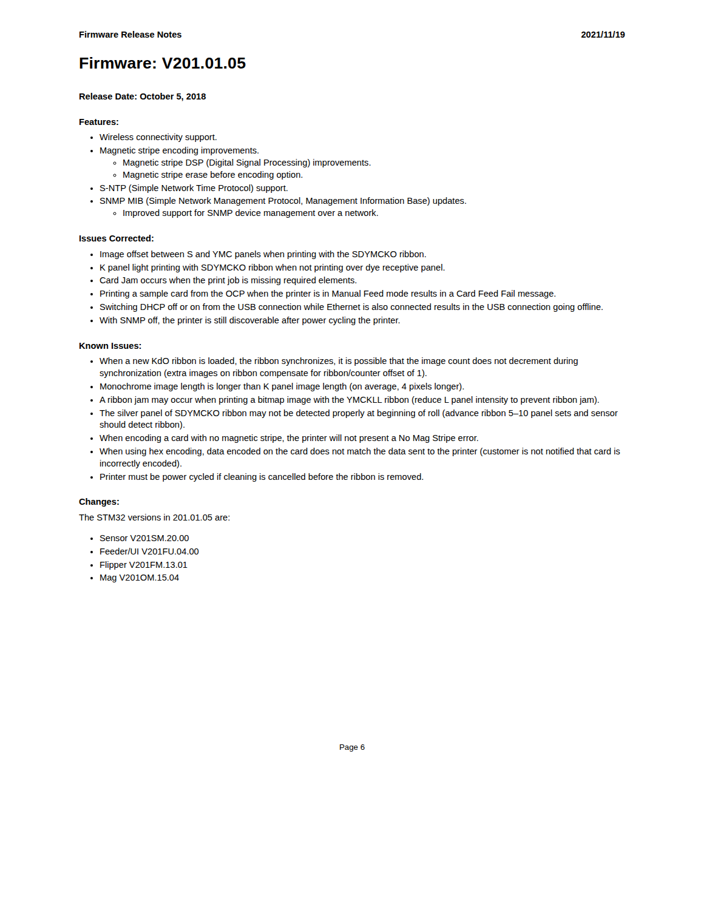Firmware Release Notes 2021/11/19
Firmware: V201.01.05
Release Date: October 5, 2018
Features:
Wireless connectivity support.
Magnetic stripe encoding improvements.
Magnetic stripe DSP (Digital Signal Processing) improvements.
Magnetic stripe erase before encoding option.
S-NTP (Simple Network Time Protocol) support.
SNMP MIB (Simple Network Management Protocol, Management Information Base) updates.
Improved support for SNMP device management over a network.
Issues Corrected:
Image offset between S and YMC panels when printing with the SDYMCKO ribbon.
K panel light printing with SDYMCKO ribbon when not printing over dye receptive panel.
Card Jam occurs when the print job is missing required elements.
Printing a sample card from the OCP when the printer is in Manual Feed mode results in a Card Feed Fail message.
Switching DHCP off or on from the USB connection while Ethernet is also connected results in the USB connection going offline.
With SNMP off, the printer is still discoverable after power cycling the printer.
Known Issues:
When a new KdO ribbon is loaded, the ribbon synchronizes, it is possible that the image count does not decrement during synchronization (extra images on ribbon compensate for ribbon/counter offset of 1).
Monochrome image length is longer than K panel image length (on average, 4 pixels longer).
A ribbon jam may occur when printing a bitmap image with the YMCKLL ribbon (reduce L panel intensity to prevent ribbon jam).
The silver panel of SDYMCKO ribbon may not be detected properly at beginning of roll (advance ribbon 5–10 panel sets and sensor should detect ribbon).
When encoding a card with no magnetic stripe, the printer will not present a No Mag Stripe error.
When using hex encoding, data encoded on the card does not match the data sent to the printer (customer is not notified that card is incorrectly encoded).
Printer must be power cycled if cleaning is cancelled before the ribbon is removed.
Changes:
The STM32 versions in 201.01.05 are:
Sensor V201SM.20.00
Feeder/UI V201FU.04.00
Flipper V201FM.13.01
Mag V201OM.15.04
Page 6